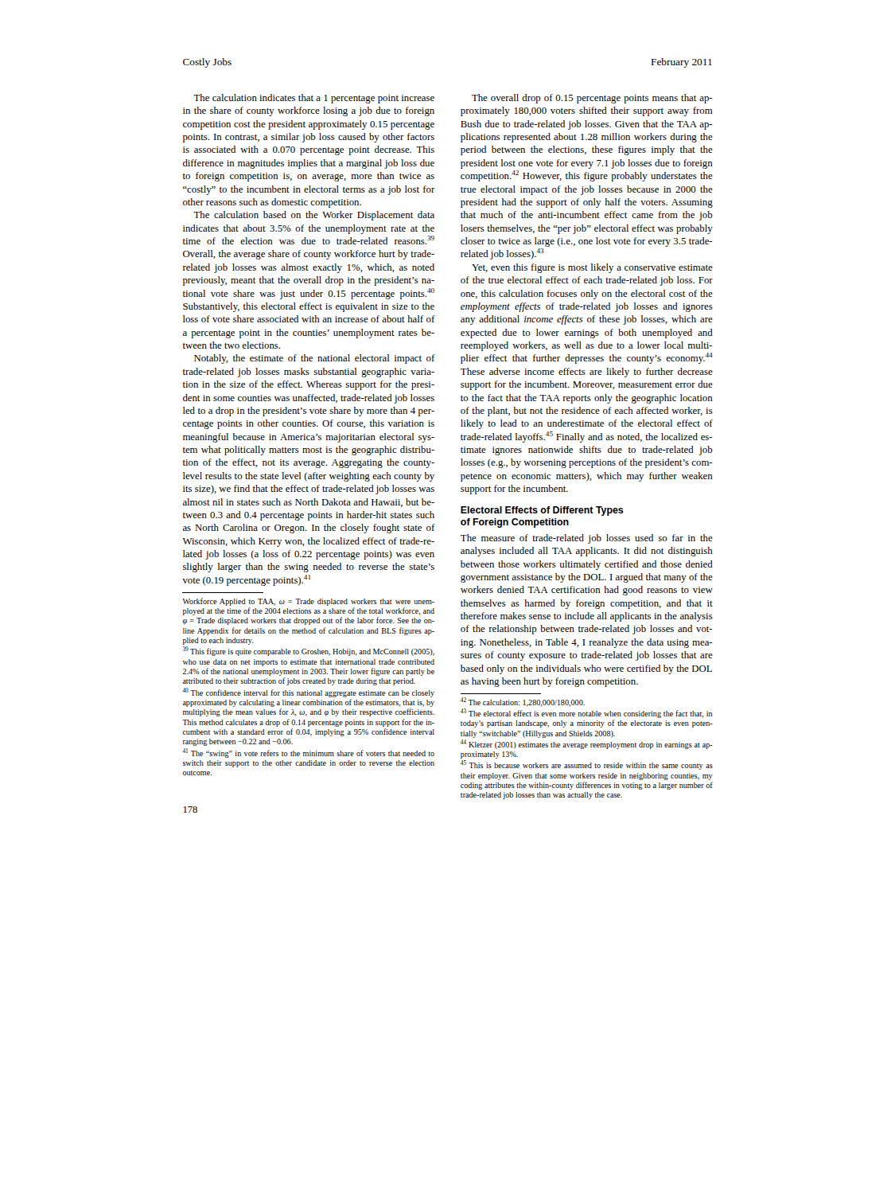Costly Jobs
February 2011
The calculation indicates that a 1 percentage point increase in the share of county workforce losing a job due to foreign competition cost the president approximately 0.15 percentage points. In contrast, a similar job loss caused by other factors is associated with a 0.070 percentage point decrease. This difference in magnitudes implies that a marginal job loss due to foreign competition is, on average, more than twice as “costly” to the incumbent in electoral terms as a job lost for other reasons such as domestic competition.
The calculation based on the Worker Displacement data indicates that about 3.5% of the unemployment rate at the time of the election was due to trade-related reasons.39 Overall, the average share of county workforce hurt by trade-related job losses was almost exactly 1%, which, as noted previously, meant that the overall drop in the president’s national vote share was just under 0.15 percentage points.40 Substantively, this electoral effect is equivalent in size to the loss of vote share associated with an increase of about half of a percentage point in the counties’ unemployment rates between the two elections.
Notably, the estimate of the national electoral impact of trade-related job losses masks substantial geographic variation in the size of the effect. Whereas support for the president in some counties was unaffected, trade-related job losses led to a drop in the president’s vote share by more than 4 percentage points in other counties. Of course, this variation is meaningful because in America’s majoritarian electoral system what politically matters most is the geographic distribution of the effect, not its average. Aggregating the county-level results to the state level (after weighting each county by its size), we find that the effect of trade-related job losses was almost nil in states such as North Dakota and Hawaii, but between 0.3 and 0.4 percentage points in harder-hit states such as North Carolina or Oregon. In the closely fought state of Wisconsin, which Kerry won, the localized effect of trade-related job losses (a loss of 0.22 percentage points) was even slightly larger than the swing needed to reverse the state’s vote (0.19 percentage points).41
Workforce Applied to TAA, ω = Trade displaced workers that were unemployed at the time of the 2004 elections as a share of the total workforce, and φ = Trade displaced workers that dropped out of the labor force. See the online Appendix for details on the method of calculation and BLS figures applied to each industry.
39 This figure is quite comparable to Groshen, Hobijn, and McConnell (2005), who use data on net imports to estimate that international trade contributed 2.4% of the national unemployment in 2003. Their lower figure can partly be attributed to their subtraction of jobs created by trade during that period.
40 The confidence interval for this national aggregate estimate can be closely approximated by calculating a linear combination of the estimators, that is, by multiplying the mean values for λ, ω, and φ by their respective coefficients. This method calculates a drop of 0.14 percentage points in support for the incumbent with a standard error of 0.04, implying a 95% confidence interval ranging between −0.22 and −0.06.
41 The “swing” in vote refers to the minimum share of voters that needed to switch their support to the other candidate in order to reverse the election outcome.
The overall drop of 0.15 percentage points means that approximately 180,000 voters shifted their support away from Bush due to trade-related job losses. Given that the TAA applications represented about 1.28 million workers during the period between the elections, these figures imply that the president lost one vote for every 7.1 job losses due to foreign competition.42 However, this figure probably understates the true electoral impact of the job losses because in 2000 the president had the support of only half the voters. Assuming that much of the anti-incumbent effect came from the job losers themselves, the “per job” electoral effect was probably closer to twice as large (i.e., one lost vote for every 3.5 trade-related job losses).43
Yet, even this figure is most likely a conservative estimate of the true electoral effect of each trade-related job loss. For one, this calculation focuses only on the electoral cost of the employment effects of trade-related job losses and ignores any additional income effects of these job losses, which are expected due to lower earnings of both unemployed and reemployed workers, as well as due to a lower local multiplier effect that further depresses the county’s economy.44 These adverse income effects are likely to further decrease support for the incumbent. Moreover, measurement error due to the fact that the TAA reports only the geographic location of the plant, but not the residence of each affected worker, is likely to lead to an underestimate of the electoral effect of trade-related layoffs.45 Finally and as noted, the localized estimate ignores nationwide shifts due to trade-related job losses (e.g., by worsening perceptions of the president’s competence on economic matters), which may further weaken support for the incumbent.
Electoral Effects of Different Types
of Foreign Competition
The measure of trade-related job losses used so far in the analyses included all TAA applicants. It did not distinguish between those workers ultimately certified and those denied government assistance by the DOL. I argued that many of the workers denied TAA certification had good reasons to view themselves as harmed by foreign competition, and that it therefore makes sense to include all applicants in the analysis of the relationship between trade-related job losses and voting. Nonetheless, in Table 4, I reanalyze the data using measures of county exposure to trade-related job losses that are based only on the individuals who were certified by the DOL as having been hurt by foreign competition.
42 The calculation: 1,280,000/180,000.
43 The electoral effect is even more notable when considering the fact that, in today’s partisan landscape, only a minority of the electorate is even potentially “switchable” (Hillygus and Shields 2008).
44 Kletzer (2001) estimates the average reemployment drop in earnings at approximately 13%.
45 This is because workers are assumed to reside within the same county as their employer. Given that some workers reside in neighboring counties, my coding attributes the within-county differences in voting to a larger number of trade-related job losses than was actually the case.
178